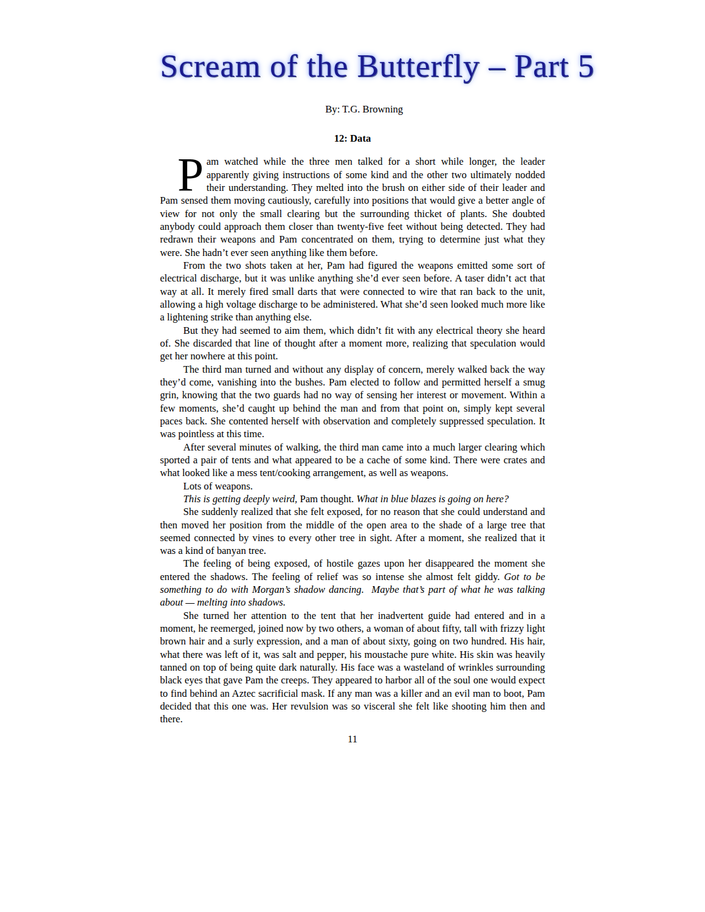Scream of the Butterfly – Part 5
By: T.G. Browning
12: Data
Pam watched while the three men talked for a short while longer, the leader apparently giving instructions of some kind and the other two ultimately nodded their understanding. They melted into the brush on either side of their leader and Pam sensed them moving cautiously, carefully into positions that would give a better angle of view for not only the small clearing but the surrounding thicket of plants. She doubted anybody could approach them closer than twenty-five feet without being detected. They had redrawn their weapons and Pam concentrated on them, trying to determine just what they were. She hadn’t ever seen anything like them before.
From the two shots taken at her, Pam had figured the weapons emitted some sort of electrical discharge, but it was unlike anything she’d ever seen before. A taser didn’t act that way at all. It merely fired small darts that were connected to wire that ran back to the unit, allowing a high voltage discharge to be administered. What she’d seen looked much more like a lightening strike than anything else.
But they had seemed to aim them, which didn’t fit with any electrical theory she heard of. She discarded that line of thought after a moment more, realizing that speculation would get her nowhere at this point.
The third man turned and without any display of concern, merely walked back the way they’d come, vanishing into the bushes. Pam elected to follow and permitted herself a smug grin, knowing that the two guards had no way of sensing her interest or movement. Within a few moments, she’d caught up behind the man and from that point on, simply kept several paces back. She contented herself with observation and completely suppressed speculation. It was pointless at this time.
After several minutes of walking, the third man came into a much larger clearing which sported a pair of tents and what appeared to be a cache of some kind. There were crates and what looked like a mess tent/cooking arrangement, as well as weapons.
Lots of weapons.
This is getting deeply weird, Pam thought. What in blue blazes is going on here?
She suddenly realized that she felt exposed, for no reason that she could understand and then moved her position from the middle of the open area to the shade of a large tree that seemed connected by vines to every other tree in sight. After a moment, she realized that it was a kind of banyan tree.
The feeling of being exposed, of hostile gazes upon her disappeared the moment she entered the shadows. The feeling of relief was so intense she almost felt giddy. Got to be something to do with Morgan’s shadow dancing. Maybe that’s part of what he was talking about — melting into shadows.
She turned her attention to the tent that her inadvertent guide had entered and in a moment, he reemerged, joined now by two others, a woman of about fifty, tall with frizzy light brown hair and a surly expression, and a man of about sixty, going on two hundred. His hair, what there was left of it, was salt and pepper, his moustache pure white. His skin was heavily tanned on top of being quite dark naturally. His face was a wasteland of wrinkles surrounding black eyes that gave Pam the creeps. They appeared to harbor all of the soul one would expect to find behind an Aztec sacrificial mask. If any man was a killer and an evil man to boot, Pam decided that this one was. Her revulsion was so visceral she felt like shooting him then and there.
11